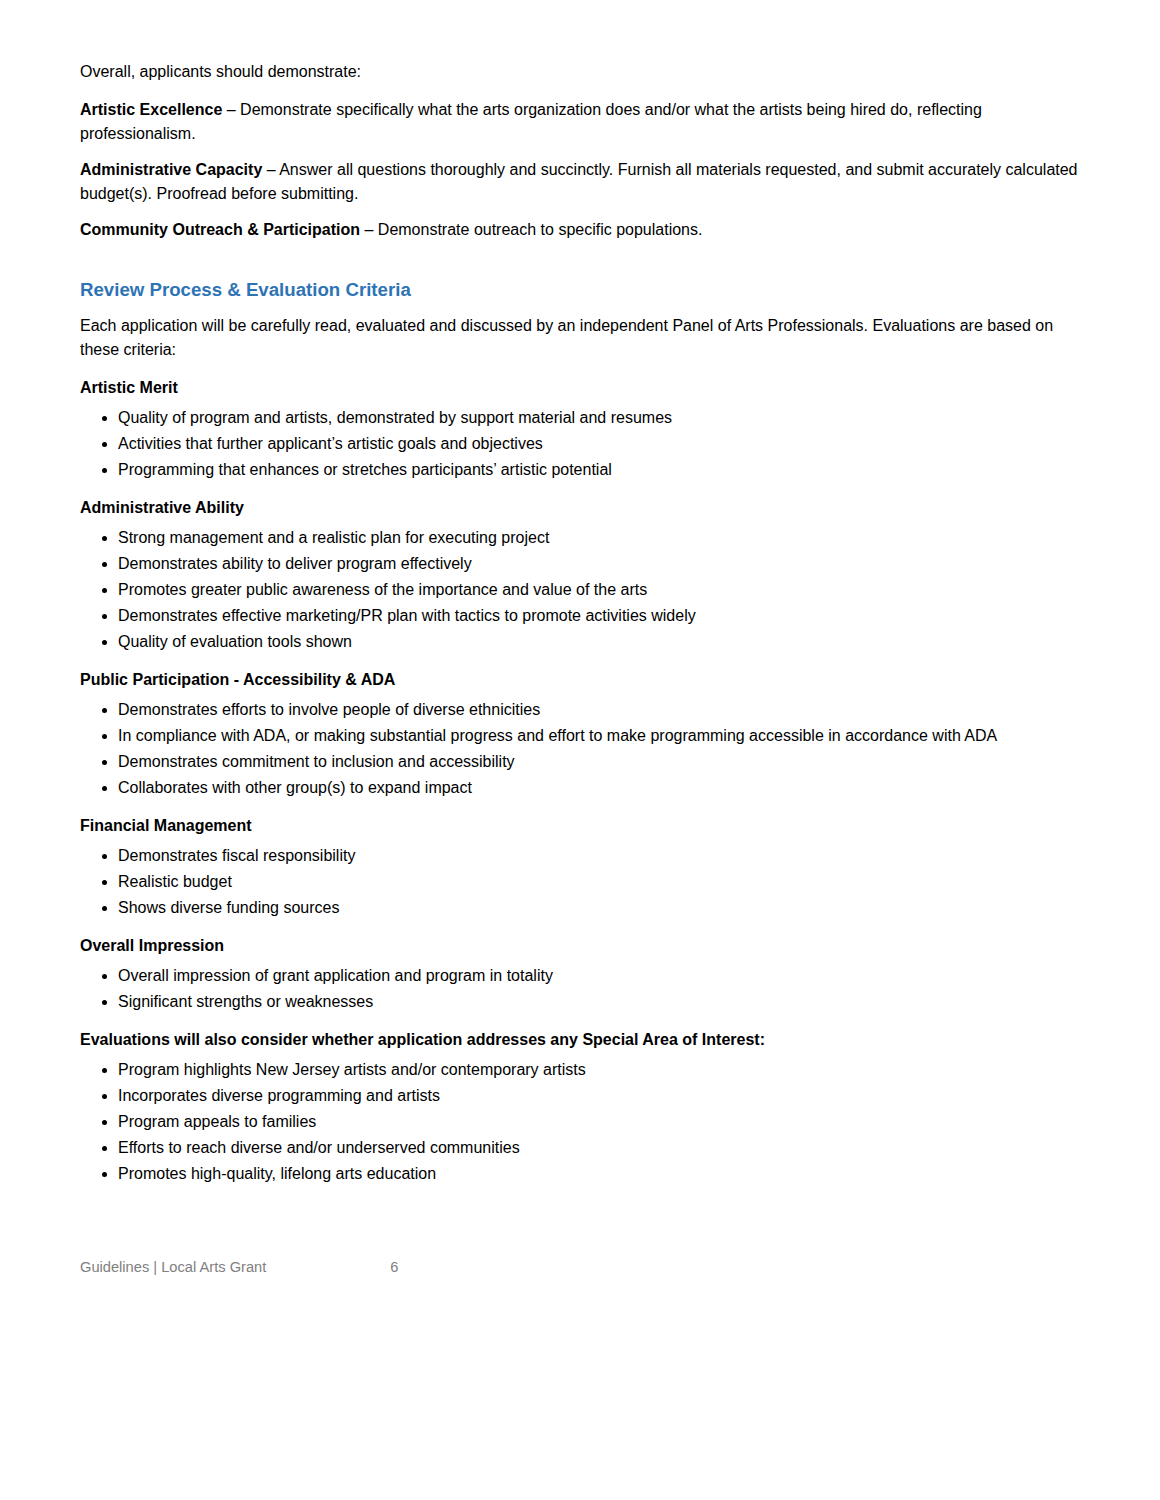Overall, applicants should demonstrate:
Artistic Excellence – Demonstrate specifically what the arts organization does and/or what the artists being hired do, reflecting professionalism.
Administrative Capacity – Answer all questions thoroughly and succinctly. Furnish all materials requested, and submit accurately calculated budget(s). Proofread before submitting.
Community Outreach & Participation – Demonstrate outreach to specific populations.
Review Process & Evaluation Criteria
Each application will be carefully read, evaluated and discussed by an independent Panel of Arts Professionals. Evaluations are based on these criteria:
Artistic Merit
Quality of program and artists, demonstrated by support material and resumes
Activities that further applicant’s artistic goals and objectives
Programming that enhances or stretches participants’ artistic potential
Administrative Ability
Strong management and a realistic plan for executing project
Demonstrates ability to deliver program effectively
Promotes greater public awareness of the importance and value of the arts
Demonstrates effective marketing/PR plan with tactics to promote activities widely
Quality of evaluation tools shown
Public Participation - Accessibility & ADA
Demonstrates efforts to involve people of diverse ethnicities
In compliance with ADA, or making substantial progress and effort to make programming accessible in accordance with ADA
Demonstrates commitment to inclusion and accessibility
Collaborates with other group(s) to expand impact
Financial Management
Demonstrates fiscal responsibility
Realistic budget
Shows diverse funding sources
Overall Impression
Overall impression of grant application and program in totality
Significant strengths or weaknesses
Evaluations will also consider whether application addresses any Special Area of Interest:
Program highlights New Jersey artists and/or contemporary artists
Incorporates diverse programming and artists
Program appeals to families
Efforts to reach diverse and/or underserved communities
Promotes high-quality, lifelong arts education
Guidelines | Local Arts Grant 6